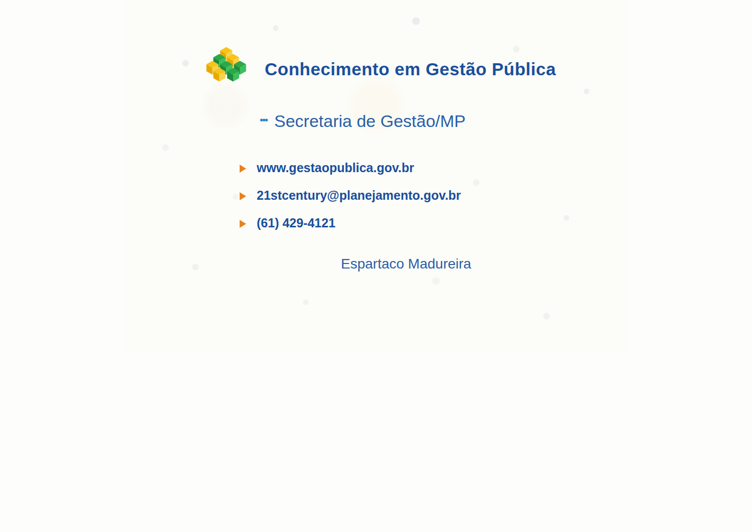Conhecimento em Gestão Pública
•••Secretaria de Gestão/MP
www.gestaopublica.gov.br
21stcentury@planejamento.gov.br
(61) 429-4121
Espartaco Madureira